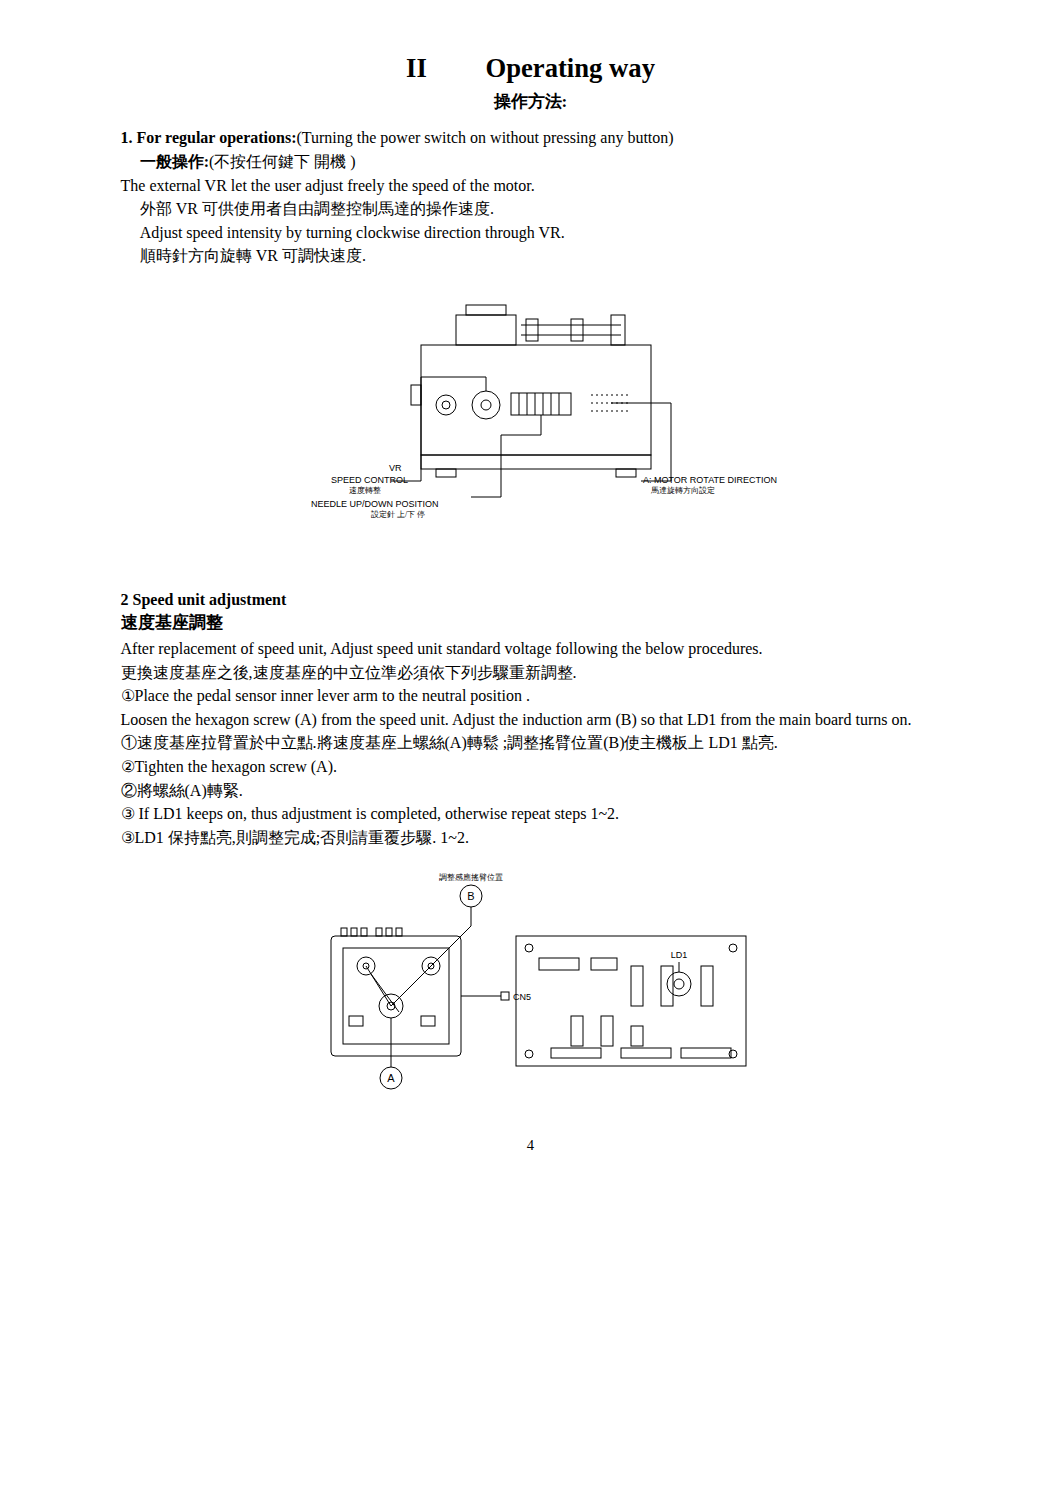IIOperating way
操作方法:
1. For regular operations:(Turning the power switch on without pressing any button)
一般操作:(不按任何鍵下 開機 )
The external VR let the user adjust freely the speed of the motor.
外部 VR 可供使用者自由調整控制馬達的操作速度.
Adjust speed intensity by turning clockwise direction through VR.
順時針方向旋轉 VR 可調快速度.
VR SPEED CONTROL 速度轉整 NEEDLE UP/DOWN POSITION 設定針 上/下 停 A: MOTOR ROTATE DIRECTION 馬達旋轉方向設定
2 Speed unit adjustment
速度基座調整
After replacement of speed unit, Adjust speed unit standard voltage following the below procedures.
更換速度基座之後,速度基座的中立位準必須依下列步驟重新調整.
①Place the pedal sensor inner lever arm to the neutral position .
Loosen the hexagon screw (A) from the speed unit. Adjust the induction arm (B) so that LD1 from the main board turns on.
①速度基座拉臂置於中立點.將速度基座上螺絲(A)轉鬆 ;調整搖臂位置(B)使主機板上 LD1 點亮.
②Tighten the hexagon screw (A).
②將螺絲(A)轉緊.
③ If LD1 keeps on, thus adjustment is completed, otherwise repeat steps 1~2.
③LD1 保持點亮,則調整完成;否則請重覆步驟. 1~2.
B A CN5 LD1 調整感應搖臂位置
4